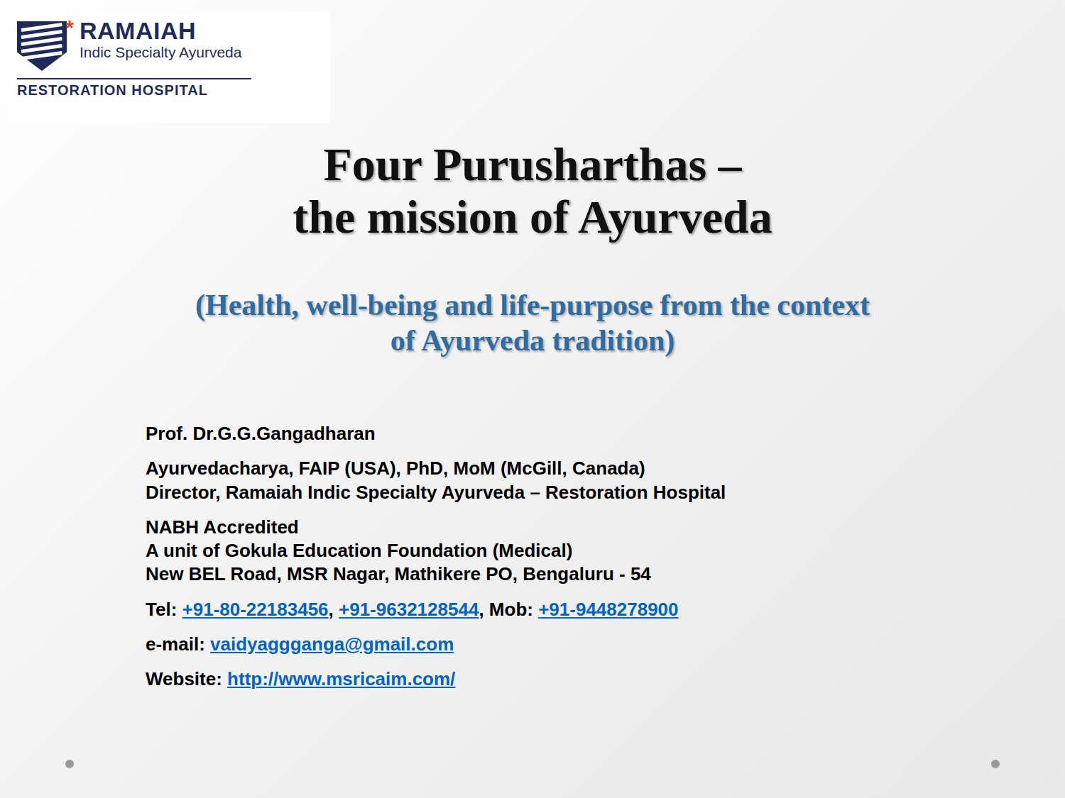*
RAMAIAH
Indic Specialty Ayurveda
RESTORATION HOSPITAL
Four Purusharthas –
the mission of Ayurveda
(Health, well-being and life-purpose from the context
of Ayurveda tradition)
Prof. Dr.G.G.Gangadharan
Ayurvedacharya, FAIP (USA), PhD, MoM (McGill, Canada)
Director, Ramaiah Indic Specialty Ayurveda – Restoration Hospital
NABH Accredited
A unit of Gokula Education Foundation (Medical)
New BEL Road, MSR Nagar, Mathikere PO, Bengaluru - 54
Tel: +91-80-22183456, +91-9632128544, Mob: +91-9448278900
e-mail: vaidyaggganga@gmail.com
Website: http://www.msricaim.com/